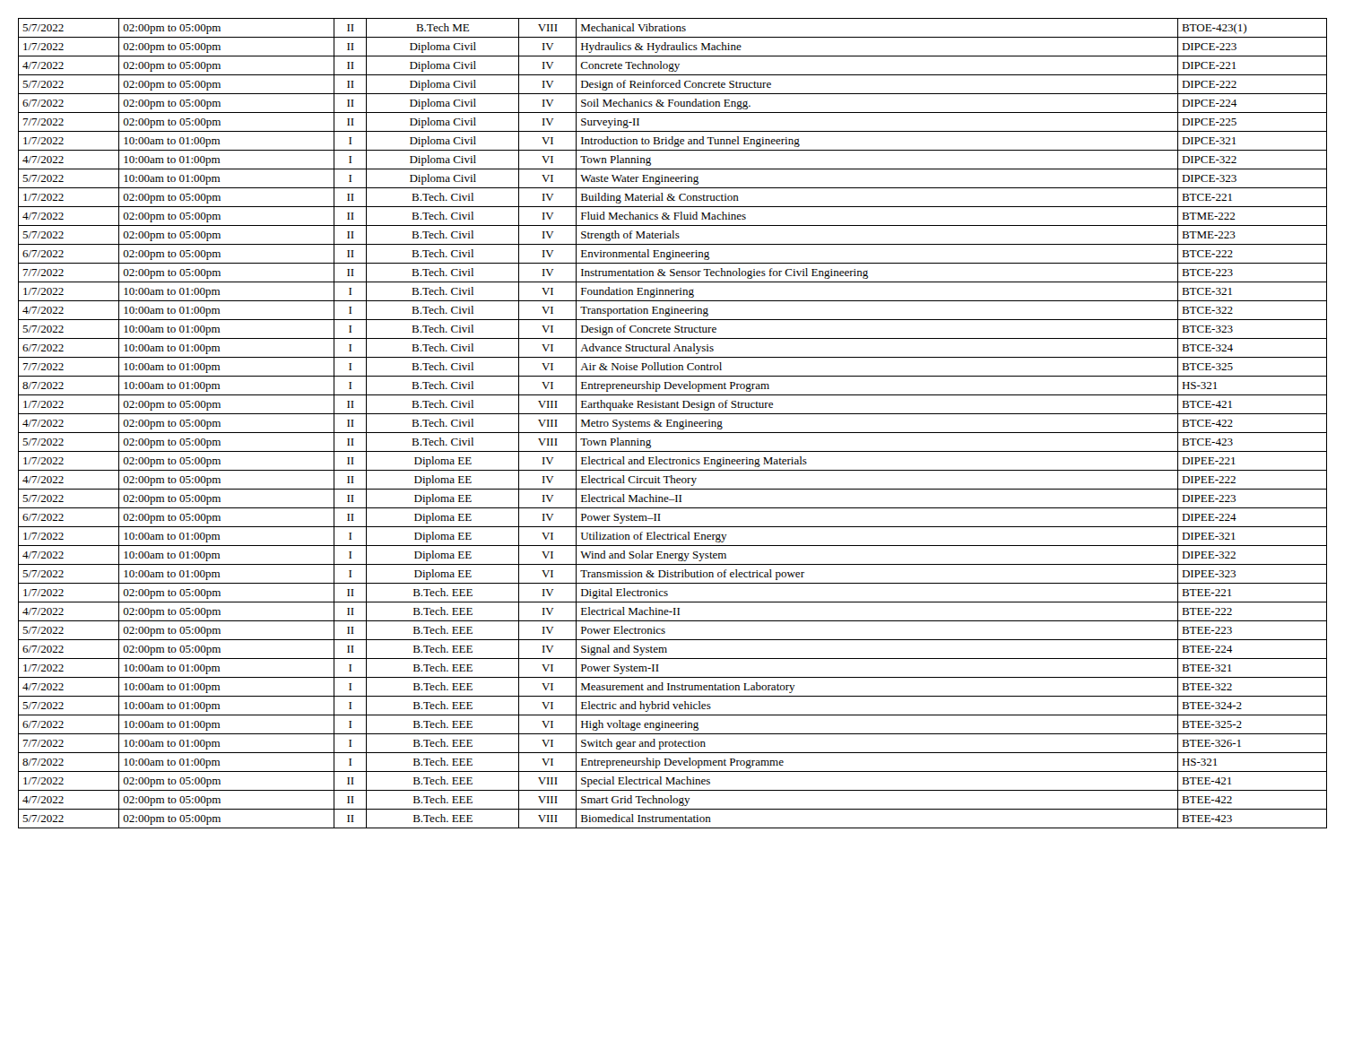| 5/7/2022 | 02:00pm to 05:00pm | II | B.Tech ME | VIII | Mechanical Vibrations | BTOE-423(1) |
| 1/7/2022 | 02:00pm to 05:00pm | II | Diploma Civil | IV | Hydraulics & Hydraulics Machine | DIPCE-223 |
| 4/7/2022 | 02:00pm to 05:00pm | II | Diploma Civil | IV | Concrete Technology | DIPCE-221 |
| 5/7/2022 | 02:00pm to 05:00pm | II | Diploma Civil | IV | Design of Reinforced Concrete Structure | DIPCE-222 |
| 6/7/2022 | 02:00pm to 05:00pm | II | Diploma Civil | IV | Soil Mechanics & Foundation Engg. | DIPCE-224 |
| 7/7/2022 | 02:00pm to 05:00pm | II | Diploma Civil | IV | Surveying-II | DIPCE-225 |
| 1/7/2022 | 10:00am to 01:00pm | I | Diploma Civil | VI | Introduction to Bridge and Tunnel Engineering | DIPCE-321 |
| 4/7/2022 | 10:00am to 01:00pm | I | Diploma Civil | VI | Town Planning | DIPCE-322 |
| 5/7/2022 | 10:00am to 01:00pm | I | Diploma Civil | VI | Waste Water Engineering | DIPCE-323 |
| 1/7/2022 | 02:00pm to 05:00pm | II | B.Tech. Civil | IV | Building Material & Construction | BTCE-221 |
| 4/7/2022 | 02:00pm to 05:00pm | II | B.Tech. Civil | IV | Fluid Mechanics & Fluid Machines | BTME-222 |
| 5/7/2022 | 02:00pm to 05:00pm | II | B.Tech. Civil | IV | Strength of Materials | BTME-223 |
| 6/7/2022 | 02:00pm to 05:00pm | II | B.Tech. Civil | IV | Environmental Engineering | BTCE-222 |
| 7/7/2022 | 02:00pm to 05:00pm | II | B.Tech. Civil | IV | Instrumentation & Sensor Technologies for Civil Engineering | BTCE-223 |
| 1/7/2022 | 10:00am to 01:00pm | I | B.Tech. Civil | VI | Foundation Enginnering | BTCE-321 |
| 4/7/2022 | 10:00am to 01:00pm | I | B.Tech. Civil | VI | Transportation Engineering | BTCE-322 |
| 5/7/2022 | 10:00am to 01:00pm | I | B.Tech. Civil | VI | Design of Concrete Structure | BTCE-323 |
| 6/7/2022 | 10:00am to 01:00pm | I | B.Tech. Civil | VI | Advance Structural Analysis | BTCE-324 |
| 7/7/2022 | 10:00am to 01:00pm | I | B.Tech. Civil | VI | Air & Noise Pollution Control | BTCE-325 |
| 8/7/2022 | 10:00am to 01:00pm | I | B.Tech. Civil | VI | Entrepreneurship Development Program | HS-321 |
| 1/7/2022 | 02:00pm to 05:00pm | II | B.Tech. Civil | VIII | Earthquake Resistant Design of Structure | BTCE-421 |
| 4/7/2022 | 02:00pm to 05:00pm | II | B.Tech. Civil | VIII | Metro Systems & Engineering | BTCE-422 |
| 5/7/2022 | 02:00pm to 05:00pm | II | B.Tech. Civil | VIII | Town Planning | BTCE-423 |
| 1/7/2022 | 02:00pm to 05:00pm | II | Diploma EE | IV | Electrical and Electronics Engineering Materials | DIPEE-221 |
| 4/7/2022 | 02:00pm to 05:00pm | II | Diploma EE | IV | Electrical Circuit Theory | DIPEE-222 |
| 5/7/2022 | 02:00pm to 05:00pm | II | Diploma EE | IV | Electrical Machine–II | DIPEE-223 |
| 6/7/2022 | 02:00pm to 05:00pm | II | Diploma EE | IV | Power System–II | DIPEE-224 |
| 1/7/2022 | 10:00am to 01:00pm | I | Diploma EE | VI | Utilization of Electrical Energy | DIPEE-321 |
| 4/7/2022 | 10:00am to 01:00pm | I | Diploma EE | VI | Wind and Solar Energy System | DIPEE-322 |
| 5/7/2022 | 10:00am to 01:00pm | I | Diploma EE | VI | Transmission & Distribution of electrical power | DIPEE-323 |
| 1/7/2022 | 02:00pm to 05:00pm | II | B.Tech. EEE | IV | Digital Electronics | BTEE-221 |
| 4/7/2022 | 02:00pm to 05:00pm | II | B.Tech. EEE | IV | Electrical Machine-II | BTEE-222 |
| 5/7/2022 | 02:00pm to 05:00pm | II | B.Tech. EEE | IV | Power Electronics | BTEE-223 |
| 6/7/2022 | 02:00pm to 05:00pm | II | B.Tech. EEE | IV | Signal and System | BTEE-224 |
| 1/7/2022 | 10:00am to 01:00pm | I | B.Tech. EEE | VI | Power System-II | BTEE-321 |
| 4/7/2022 | 10:00am to 01:00pm | I | B.Tech. EEE | VI | Measurement and Instrumentation Laboratory | BTEE-322 |
| 5/7/2022 | 10:00am to 01:00pm | I | B.Tech. EEE | VI | Electric and hybrid vehicles | BTEE-324-2 |
| 6/7/2022 | 10:00am to 01:00pm | I | B.Tech. EEE | VI | High voltage engineering | BTEE-325-2 |
| 7/7/2022 | 10:00am to 01:00pm | I | B.Tech. EEE | VI | Switch gear and protection | BTEE-326-1 |
| 8/7/2022 | 10:00am to 01:00pm | I | B.Tech. EEE | VI | Entrepreneurship Development Programme | HS-321 |
| 1/7/2022 | 02:00pm to 05:00pm | II | B.Tech. EEE | VIII | Special Electrical Machines | BTEE-421 |
| 4/7/2022 | 02:00pm to 05:00pm | II | B.Tech. EEE | VIII | Smart Grid Technology | BTEE-422 |
| 5/7/2022 | 02:00pm to 05:00pm | II | B.Tech. EEE | VIII | Biomedical Instrumentation | BTEE-423 |